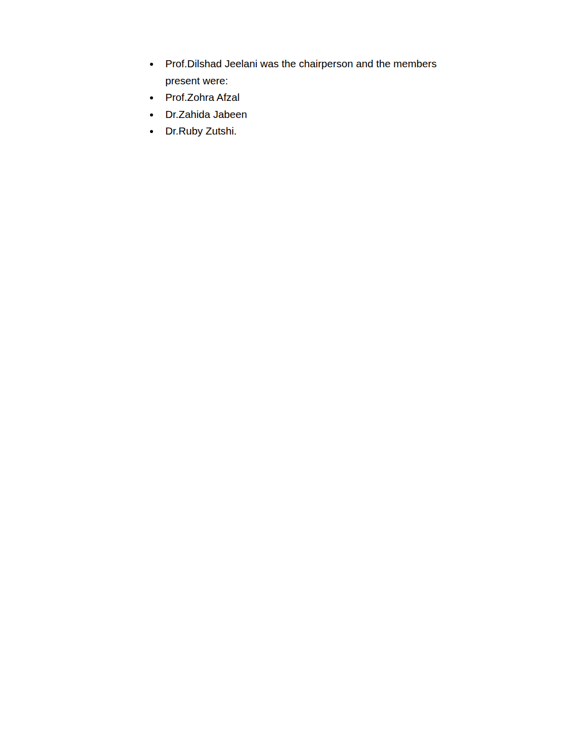Prof.Dilshad Jeelani was the chairperson and the members present were:
Prof.Zohra Afzal
Dr.Zahida Jabeen
Dr.Ruby Zutshi.